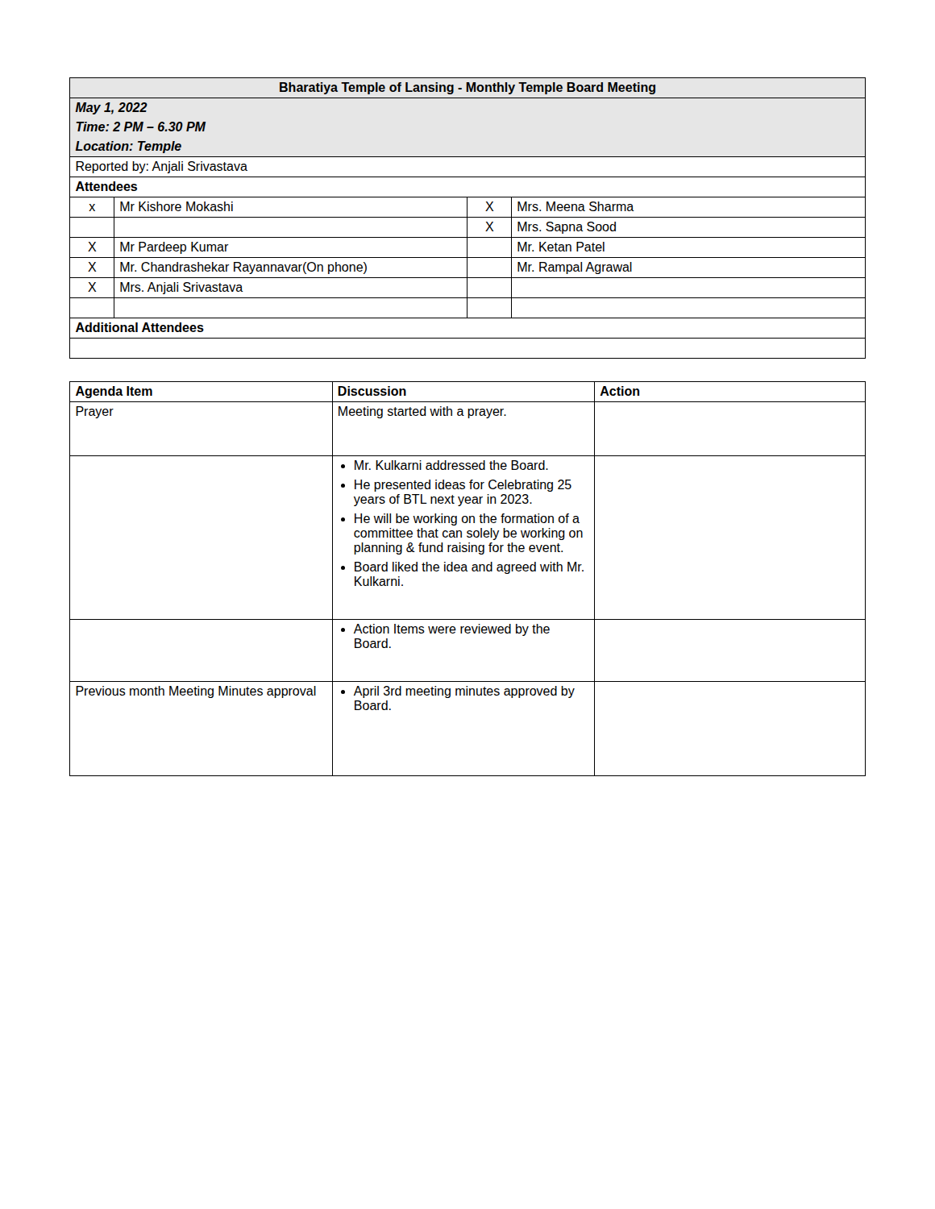| Bharatiya Temple of Lansing - Monthly Temple Board Meeting |
| May 1, 2022 |
| Time: 2 PM – 6.30 PM |
| Location: Temple |
| Reported by: Anjali Srivastava |
| Attendees |
| x | Mr Kishore Mokashi | X | Mrs. Meena Sharma |
| | | X | Mrs. Sapna Sood |
| X | Mr Pardeep Kumar | | Mr. Ketan Patel |
| X | Mr. Chandrashekar Rayannavar(On phone) | | Mr. Rampal Agrawal |
| X | Mrs. Anjali Srivastava | | |
| Additional Attendees |
| Agenda Item | Discussion | Action |
| --- | --- | --- |
| Prayer | Meeting started with a prayer. | |
| | Mr. Kulkarni addressed the Board. He presented ideas for Celebrating 25 years of BTL next year in 2023. He will be working on the formation of a committee that can solely be working on planning & fund raising for the event. Board liked the idea and agreed with Mr. Kulkarni. | |
| | Action Items were reviewed by the Board. | |
| Previous month Meeting Minutes approval | April 3rd meeting minutes approved by Board. | |